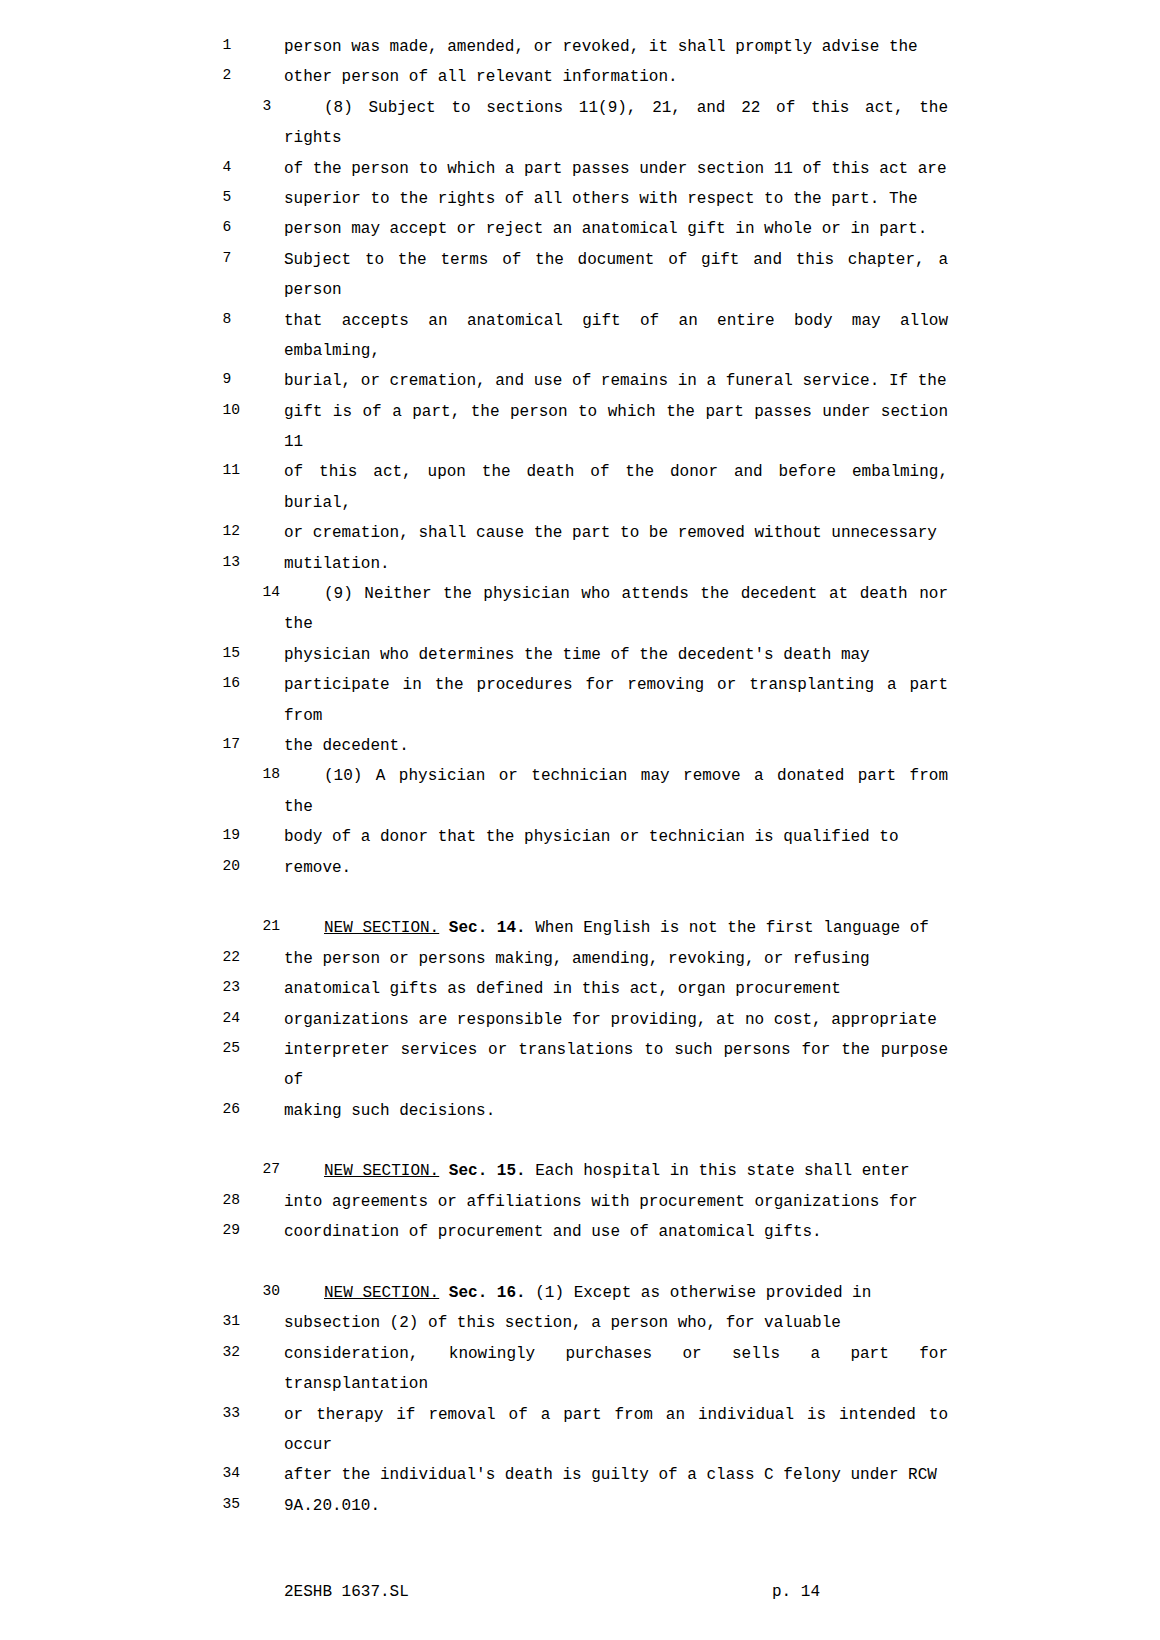1person was made, amended, or revoked, it shall promptly advise the
2other person of all relevant information.
3(8) Subject to sections 11(9), 21, and 22 of this act, the rights
4of the person to which a part passes under section 11 of this act are
5superior to the rights of all others with respect to the part. The
6person may accept or reject an anatomical gift in whole or in part.
7 Subject to the terms of the document of gift and this chapter, a person
8that accepts an anatomical gift of an entire body may allow embalming,
9burial, or cremation, and use of remains in a funeral service. If the
10gift is of a part, the person to which the part passes under section 11
11of this act, upon the death of the donor and before embalming, burial,
12or cremation, shall cause the part to be removed without unnecessary
13mutilation.
14(9) Neither the physician who attends the decedent at death nor the
15physician who determines the time of the decedent's death may
16participate in the procedures for removing or transplanting a part from
17the decedent.
18(10) A physician or technician may remove a donated part from the
19body of a donor that the physician or technician is qualified to
20remove.
21 NEW SECTION. Sec. 14. When English is not the first language of
22the person or persons making, amending, revoking, or refusing
23anatomical gifts as defined in this act, organ procurement
24organizations are responsible for providing, at no cost, appropriate
25interpreter services or translations to such persons for the purpose of
26making such decisions.
27 NEW SECTION. Sec. 15. Each hospital in this state shall enter
28into agreements or affiliations with procurement organizations for
29coordination of procurement and use of anatomical gifts.
30 NEW SECTION. Sec. 16. (1) Except as otherwise provided in
31subsection (2) of this section, a person who, for valuable
32consideration, knowingly purchases or sells a part for transplantation
33or therapy if removal of a part from an individual is intended to occur
34after the individual's death is guilty of a class C felony under RCW
359A.20.010.
2ESHB 1637.SL p. 14